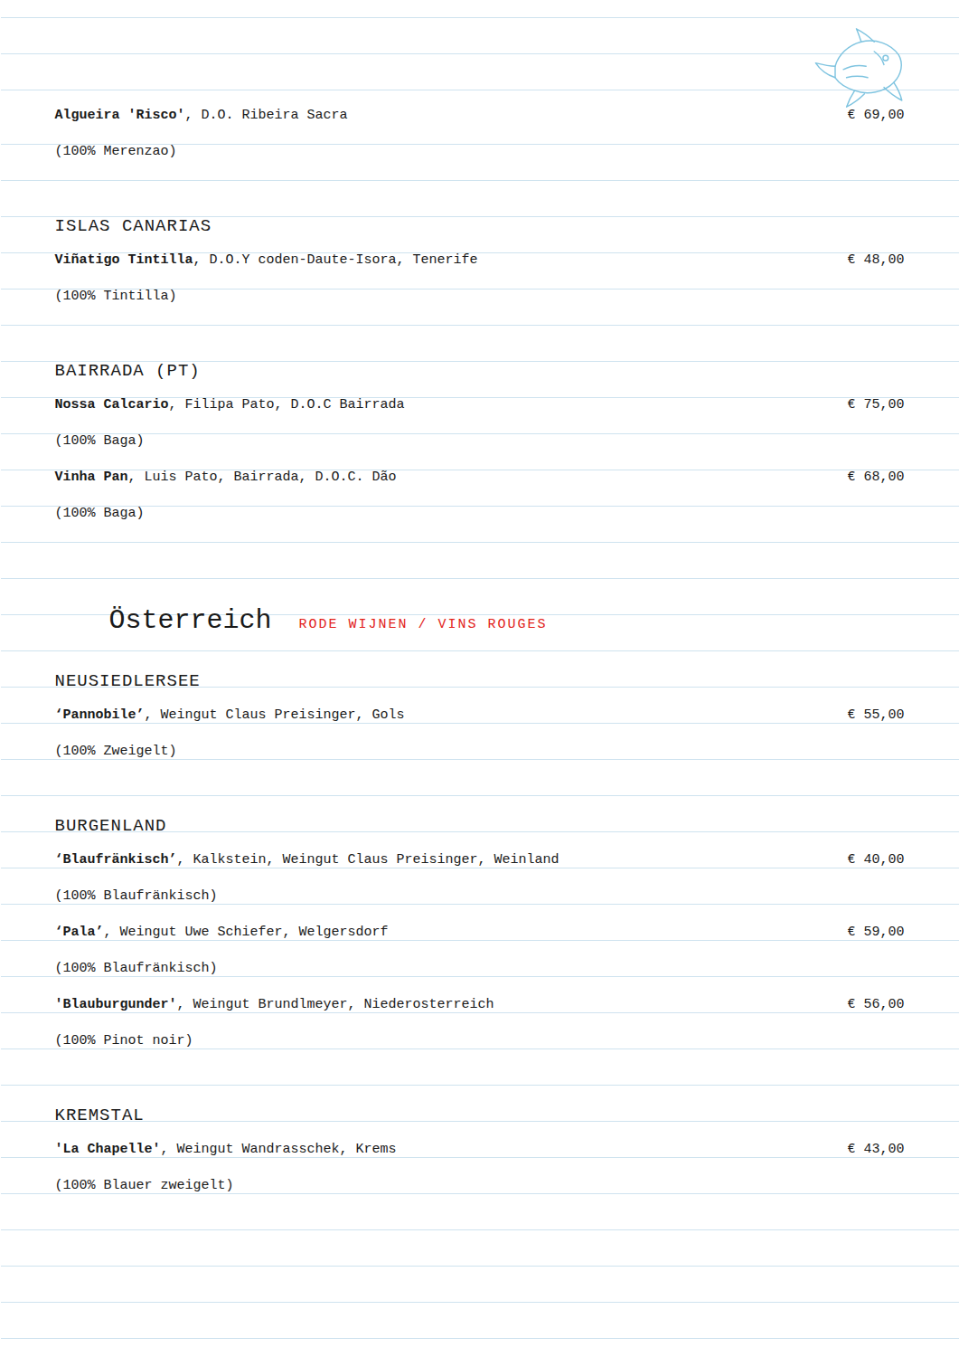| Algueira 'Risco' , D.O. Ribeira Sacra | € 69,00 |
| (100% Merenzao) |
| ISLAS CANARIAS |
| Viñatigo Tintilla , D.O.Y coden-Daute-Isora, Tenerife | € 48,00 |
| (100% Tintilla) |
| BAIRRADA (PT) |
| Nossa Calcario , Filipa Pato, D.O.C Bairrada | € 75,00 |
| (100% Baga) |
| Vinha Pan , Luis Pato, Bairrada, D.O.C. Dão | € 68,00 |
| (100% Baga) |
Österreich RODE WIJNEN / VINS ROUGES
| NEUSIEDLERSEE |
| ‘Pannobile’ , Weingut Claus Preisinger, Gols | € 55,00 |
| (100% Zweigelt) |
| BURGENLAND |
| ‘Blaufränkisch’ , Kalkstein, Weingut Claus Preisinger, Weinland | € 40,00 |
| (100% Blaufränkisch) |
| ‘Pala’ , Weingut Uwe Schiefer, Welgersdorf | € 59,00 |
| (100% Blaufränkisch) |
| 'Blauburgunder' , Weingut Brundlmeyer, Niederosterreich | € 56,00 |
| (100% Pinot noir) |
| KREMSTAL |
| 'La Chapelle' , Weingut Wandrasschek, Krems | € 43,00 |
| (100% Blauer zweigelt) |